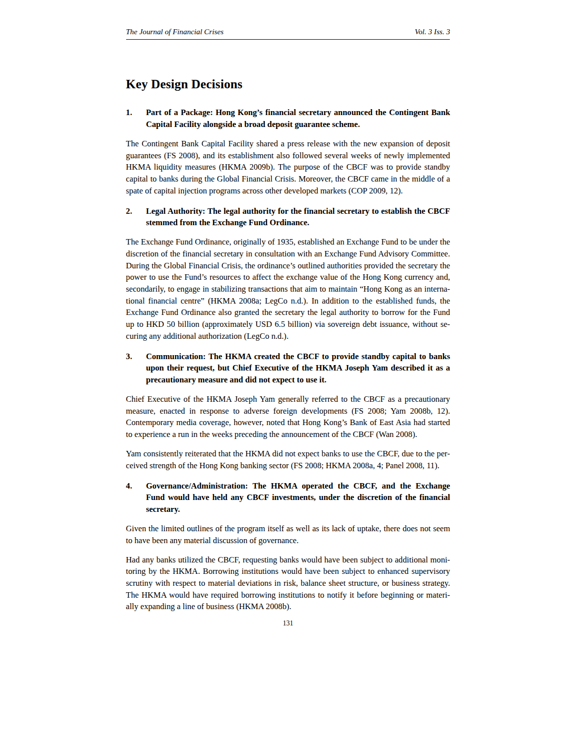The Journal of Financial Crises Vol. 3 Iss. 3
Key Design Decisions
Part of a Package: Hong Kong’s financial secretary announced the Contingent Bank Capital Facility alongside a broad deposit guarantee scheme.
The Contingent Bank Capital Facility shared a press release with the new expansion of deposit guarantees (FS 2008), and its establishment also followed several weeks of newly implemented HKMA liquidity measures (HKMA 2009b). The purpose of the CBCF was to provide standby capital to banks during the Global Financial Crisis. Moreover, the CBCF came in the middle of a spate of capital injection programs across other developed markets (COP 2009, 12).
Legal Authority: The legal authority for the financial secretary to establish the CBCF stemmed from the Exchange Fund Ordinance.
The Exchange Fund Ordinance, originally of 1935, established an Exchange Fund to be under the discretion of the financial secretary in consultation with an Exchange Fund Advisory Committee. During the Global Financial Crisis, the ordinance’s outlined authorities provided the secretary the power to use the Fund’s resources to affect the exchange value of the Hong Kong currency and, secondarily, to engage in stabilizing transactions that aim to maintain “Hong Kong as an international financial centre” (HKMA 2008a; LegCo n.d.). In addition to the established funds, the Exchange Fund Ordinance also granted the secretary the legal authority to borrow for the Fund up to HKD 50 billion (approximately USD 6.5 billion) via sovereign debt issuance, without securing any additional authorization (LegCo n.d.).
Communication: The HKMA created the CBCF to provide standby capital to banks upon their request, but Chief Executive of the HKMA Joseph Yam described it as a precautionary measure and did not expect to use it.
Chief Executive of the HKMA Joseph Yam generally referred to the CBCF as a precautionary measure, enacted in response to adverse foreign developments (FS 2008; Yam 2008b, 12). Contemporary media coverage, however, noted that Hong Kong’s Bank of East Asia had started to experience a run in the weeks preceding the announcement of the CBCF (Wan 2008).
Yam consistently reiterated that the HKMA did not expect banks to use the CBCF, due to the perceived strength of the Hong Kong banking sector (FS 2008; HKMA 2008a, 4; Panel 2008, 11).
Governance/Administration: The HKMA operated the CBCF, and the Exchange Fund would have held any CBCF investments, under the discretion of the financial secretary.
Given the limited outlines of the program itself as well as its lack of uptake, there does not seem to have been any material discussion of governance.
Had any banks utilized the CBCF, requesting banks would have been subject to additional monitoring by the HKMA. Borrowing institutions would have been subject to enhanced supervisory scrutiny with respect to material deviations in risk, balance sheet structure, or business strategy. The HKMA would have required borrowing institutions to notify it before beginning or materially expanding a line of business (HKMA 2008b).
131